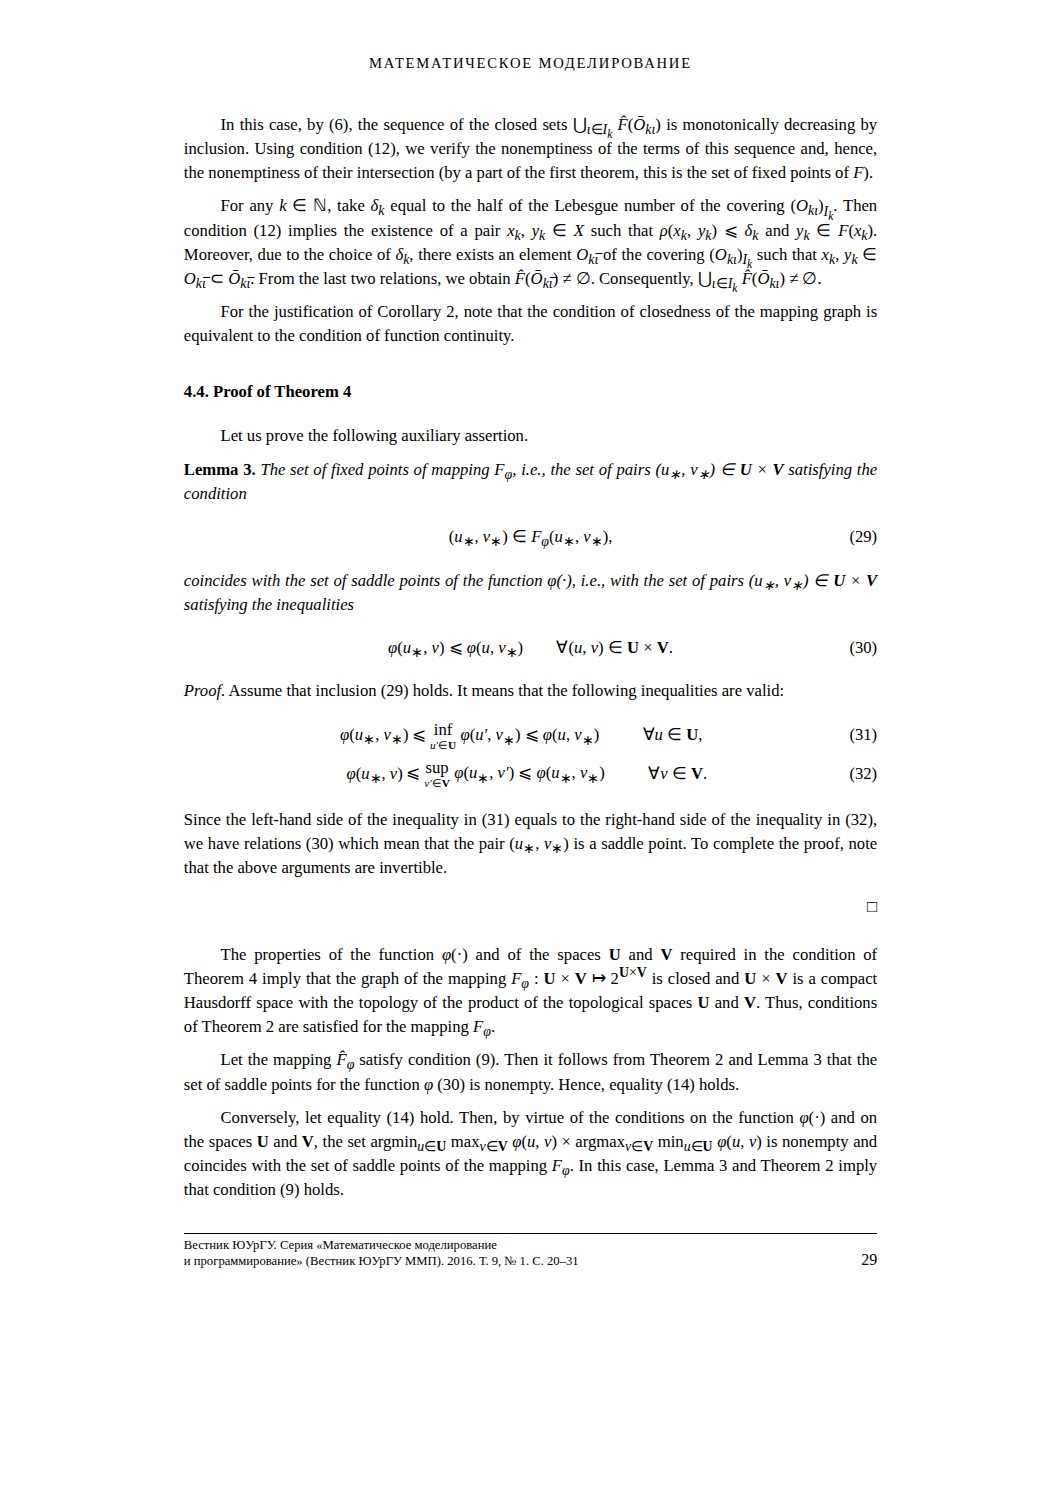МАТЕМАТИЧЕСКОЕ МОДЕЛИРОВАНИЕ
In this case, by (6), the sequence of the closed sets ⋃ι∈Ik F̂(Ōkι) is monotonically decreasing by inclusion. Using condition (12), we verify the nonemptiness of the terms of this sequence and, hence, the nonemptiness of their intersection (by a part of the first theorem, this is the set of fixed points of F).
For any k ∈ ℕ, take δk equal to the half of the Lebesgue number of the covering (Okι)Ik. Then condition (12) implies the existence of a pair xk, yk ∈ X such that ρ(xk, yk) ⩽ δk and yk ∈ F(xk). Moreover, due to the choice of δk, there exists an element Okι̅ of the covering (Okι)Ik such that xk, yk ∈ Okι̅ ⊂ Ōkι̅. From the last two relations, we obtain F̂(Ōkι̅) ≠ ∅. Consequently, ⋃ι∈Ik F̂(Ōkι) ≠ ∅.
For the justification of Corollary 2, note that the condition of closedness of the mapping graph is equivalent to the condition of function continuity.
4.4. Proof of Theorem 4
Let us prove the following auxiliary assertion.
Lemma 3. The set of fixed points of mapping Fφ, i.e., the set of pairs (u∗, v∗) ∈ U × V satisfying the condition
(u∗, v∗) ∈ Fφ(u∗, v∗),
(29)
coincides with the set of saddle points of the function φ(·), i.e., with the set of pairs (u∗, v∗) ∈ U × V satisfying the inequalities
φ(u∗, v) ⩽ φ(u, v∗) ∀(u, v) ∈ U × V.
(30)
Proof. Assume that inclusion (29) holds. It means that the following inequalities are valid:
φ(u∗, v∗)
⩽ inf u′∈U φ(u′, v∗) ⩽ φ(u, v∗)
∀u ∈ U,
(31)
φ(u∗, v)
⩽ sup v′∈V φ(u∗, v′) ⩽ φ(u∗, v∗)
∀v ∈ V.
(32)
Since the left-hand side of the inequality in (31) equals to the right-hand side of the inequality in (32), we have relations (30) which mean that the pair (u∗, v∗) is a saddle point. To complete the proof, note that the above arguments are invertible.
□
The properties of the function φ(·) and of the spaces U and V required in the condition of Theorem 4 imply that the graph of the mapping Fφ : U × V ↦ 2U×V is closed and U × V is a compact Hausdorff space with the topology of the product of the topological spaces U and V. Thus, conditions of Theorem 2 are satisfied for the mapping Fφ.
Let the mapping F̂φ satisfy condition (9). Then it follows from Theorem 2 and Lemma 3 that the set of saddle points for the function φ (30) is nonempty. Hence, equality (14) holds.
Conversely, let equality (14) hold. Then, by virtue of the conditions on the function φ(·) and on the spaces U and V, the set argminu∈U maxv∈V φ(u, v) × argmaxv∈V minu∈U φ(u, v) is nonempty and coincides with the set of saddle points of the mapping Fφ. In this case, Lemma 3 and Theorem 2 imply that condition (9) holds.
Вестник ЮУрГУ. Серия «Математическое моделирование
и программирование» (Вестник ЮУрГУ ММП). 2016. Т. 9, № 1. С. 20–31
29